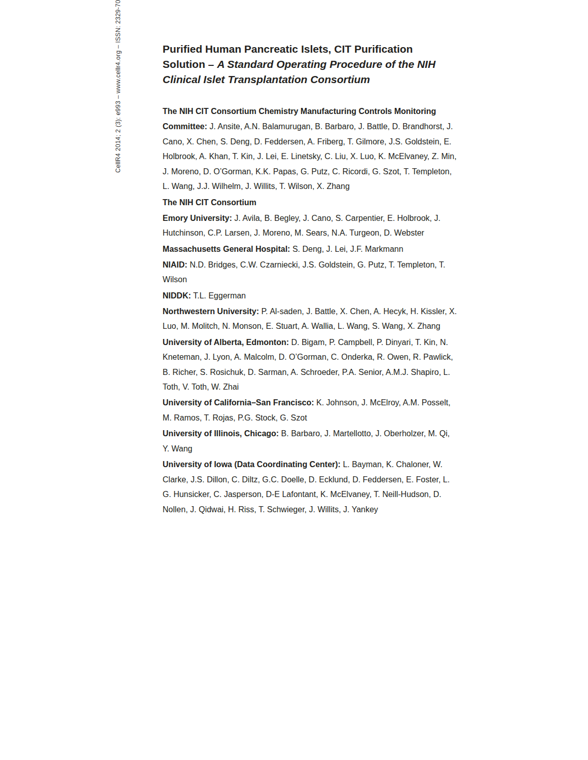CellR4 2014; 2 (3): e993 – www.cellr4.org – ISSN: 2329-7042
Purified Human Pancreatic Islets, CIT Purification Solution – A Standard Operating Procedure of the NIH Clinical Islet Transplantation Consortium
The NIH CIT Consortium Chemistry Manufacturing Controls Monitoring Committee: J. Ansite, A.N. Balamurugan, B. Barbaro, J. Battle, D. Brandhorst, J. Cano, X. Chen, S. Deng, D. Feddersen, A. Friberg, T. Gilmore, J.S. Goldstein, E. Holbrook, A. Khan, T. Kin, J. Lei, E. Linetsky, C. Liu, X. Luo, K. McElvaney, Z. Min, J. Moreno, D. O’Gorman, K.K. Papas, G. Putz, C. Ricordi, G. Szot, T. Templeton, L. Wang, J.J. Wilhelm, J. Willits, T. Wilson, X. Zhang
The NIH CIT Consortium
Emory University: J. Avila, B. Begley, J. Cano, S. Carpentier, E. Holbrook, J. Hutchinson, C.P. Larsen, J. Moreno, M. Sears, N.A. Turgeon, D. Webster
Massachusetts General Hospital: S. Deng, J. Lei, J.F. Markmann
NIAID: N.D. Bridges, C.W. Czarniecki, J.S. Goldstein, G. Putz, T. Templeton, T. Wilson
NIDDK: T.L. Eggerman
Northwestern University: P. Al-saden, J. Battle, X. Chen, A. Hecyk, H. Kissler, X. Luo, M. Molitch, N. Monson, E. Stuart, A. Wallia, L. Wang, S. Wang, X. Zhang
University of Alberta, Edmonton: D. Bigam, P. Campbell, P. Dinyari, T. Kin, N. Kneteman, J. Lyon, A. Malcolm, D. O’Gorman, C. Onderka, R. Owen, R. Pawlick, B. Richer, S. Rosichuk, D. Sarman, A. Schroeder, P.A. Senior, A.M.J. Shapiro, L. Toth, V. Toth, W. Zhai
University of California–San Francisco: K. Johnson, J. McElroy, A.M. Posselt, M. Ramos, T. Rojas, P.G. Stock, G. Szot
University of Illinois, Chicago: B. Barbaro, J. Martellotto, J. Oberholzer, M. Qi, Y. Wang
University of Iowa (Data Coordinating Center): L. Bayman, K. Chaloner, W. Clarke, J.S. Dillon, C. Diltz, G.C. Doelle, D. Ecklund, D. Feddersen, E. Foster, L. G. Hunsicker, C. Jasperson, D-E Lafontant, K. McElvaney, T. Neill-Hudson, D. Nollen, J. Qidwai, H. Riss, T. Schwieger, J. Willits, J. Yankey